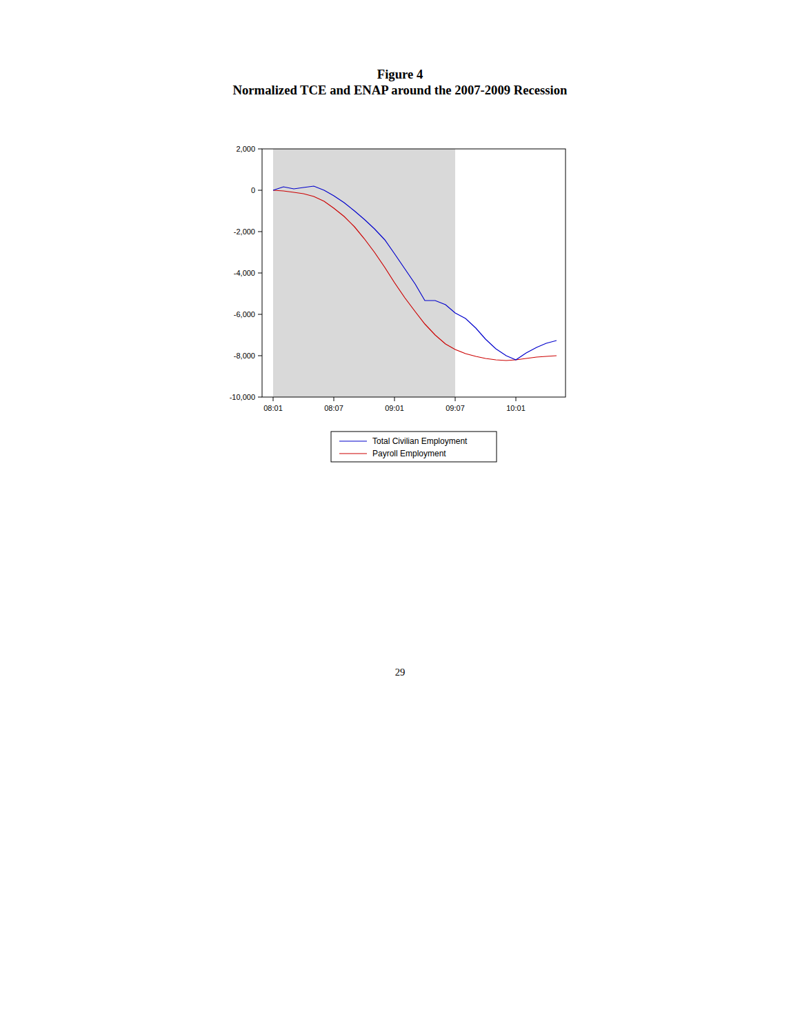Figure 4
Normalized TCE and ENAP around the 2007-2009 Recession
Normalized Total Civilian Employment and Payroll Employment around the 2007-2009 Recession Line chart from January 2008 to mid 2010. Vertical axis ranges from -10,000 to 2,000. Both series begin near zero, decline steeply through 2008 and early 2009 to roughly -8,000, then flatten. The recession period is shaded grey from early 2008 to mid 2009. 2,000 0 -2,000 -4,000 -6,000 -8,000 -10,000 08:01 08:07 09:01 09:07 10:01 Total Civilian Employment Payroll Employment
29